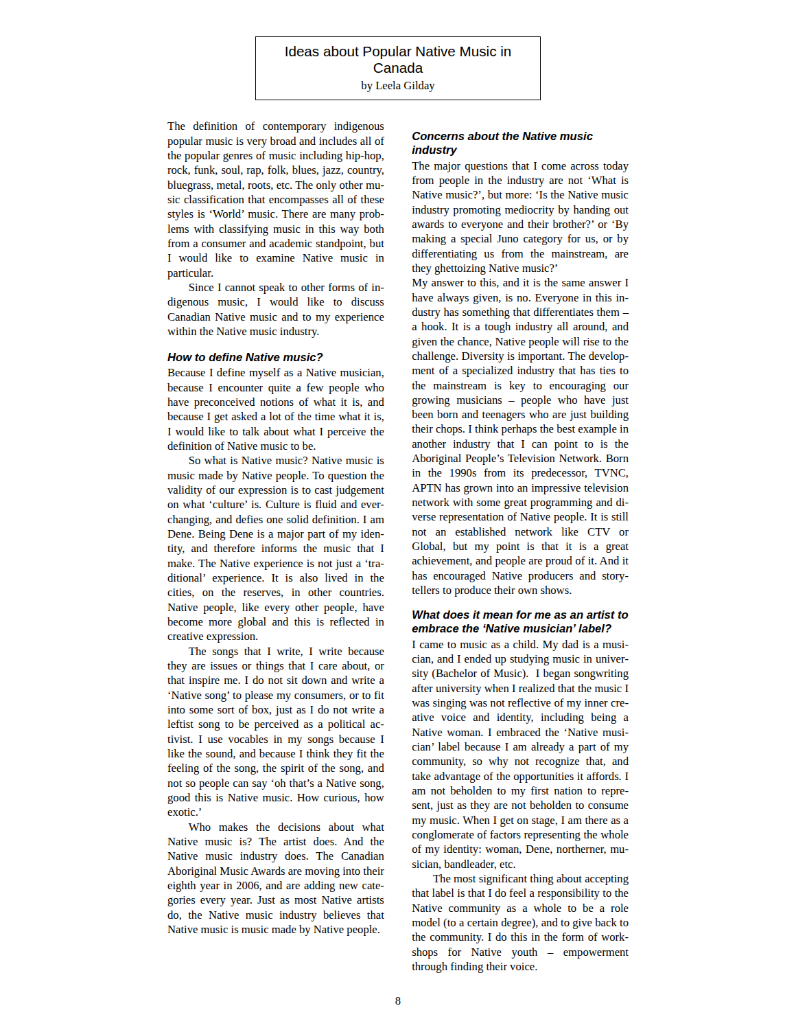Ideas about Popular Native Music in Canada
by Leela Gilday
The definition of contemporary indigenous popular music is very broad and includes all of the popular genres of music including hip-hop, rock, funk, soul, rap, folk, blues, jazz, country, bluegrass, metal, roots, etc. The only other music classification that encompasses all of these styles is ‘World’ music. There are many problems with classifying music in this way both from a consumer and academic standpoint, but I would like to examine Native music in particular.
Since I cannot speak to other forms of indigenous music, I would like to discuss Canadian Native music and to my experience within the Native music industry.
How to define Native music?
Because I define myself as a Native musician, because I encounter quite a few people who have preconceived notions of what it is, and because I get asked a lot of the time what it is, I would like to talk about what I perceive the definition of Native music to be.
So what is Native music? Native music is music made by Native people. To question the validity of our expression is to cast judgement on what ‘culture’ is. Culture is fluid and ever-changing, and defies one solid definition. I am Dene. Being Dene is a major part of my identity, and therefore informs the music that I make. The Native experience is not just a ‘traditional’ experience. It is also lived in the cities, on the reserves, in other countries. Native people, like every other people, have become more global and this is reflected in creative expression.
The songs that I write, I write because they are issues or things that I care about, or that inspire me. I do not sit down and write a ‘Native song’ to please my consumers, or to fit into some sort of box, just as I do not write a leftist song to be perceived as a political activist. I use vocables in my songs because I like the sound, and because I think they fit the feeling of the song, the spirit of the song, and not so people can say ‘oh that’s a Native song, good this is Native music. How curious, how exotic.’
Who makes the decisions about what Native music is? The artist does. And the Native music industry does. The Canadian Aboriginal Music Awards are moving into their eighth year in 2006, and are adding new categories every year. Just as most Native artists do, the Native music industry believes that Native music is music made by Native people.
Concerns about the Native music industry
The major questions that I come across today from people in the industry are not ‘What is Native music?’, but more: ‘Is the Native music industry promoting mediocrity by handing out awards to everyone and their brother?’ or ‘By making a special Juno category for us, or by differentiating us from the mainstream, are they ghettoizing Native music?’
My answer to this, and it is the same answer I have always given, is no. Everyone in this industry has something that differentiates them – a hook. It is a tough industry all around, and given the chance, Native people will rise to the challenge. Diversity is important. The development of a specialized industry that has ties to the mainstream is key to encouraging our growing musicians – people who have just been born and teenagers who are just building their chops. I think perhaps the best example in another industry that I can point to is the Aboriginal People’s Television Network. Born in the 1990s from its predecessor, TVNC, APTN has grown into an impressive television network with some great programming and diverse representation of Native people. It is still not an established network like CTV or Global, but my point is that it is a great achievement, and people are proud of it. And it has encouraged Native producers and storytellers to produce their own shows.
What does it mean for me as an artist to embrace the ‘Native musician’ label?
I came to music as a child. My dad is a musician, and I ended up studying music in university (Bachelor of Music). I began songwriting after university when I realized that the music I was singing was not reflective of my inner creative voice and identity, including being a Native woman. I embraced the ‘Native musician’ label because I am already a part of my community, so why not recognize that, and take advantage of the opportunities it affords. I am not beholden to my first nation to represent, just as they are not beholden to consume my music. When I get on stage, I am there as a conglomerate of factors representing the whole of my identity: woman, Dene, northerner, musician, bandleader, etc.
The most significant thing about accepting that label is that I do feel a responsibility to the Native community as a whole to be a role model (to a certain degree), and to give back to the community. I do this in the form of workshops for Native youth – empowerment through finding their voice.
8